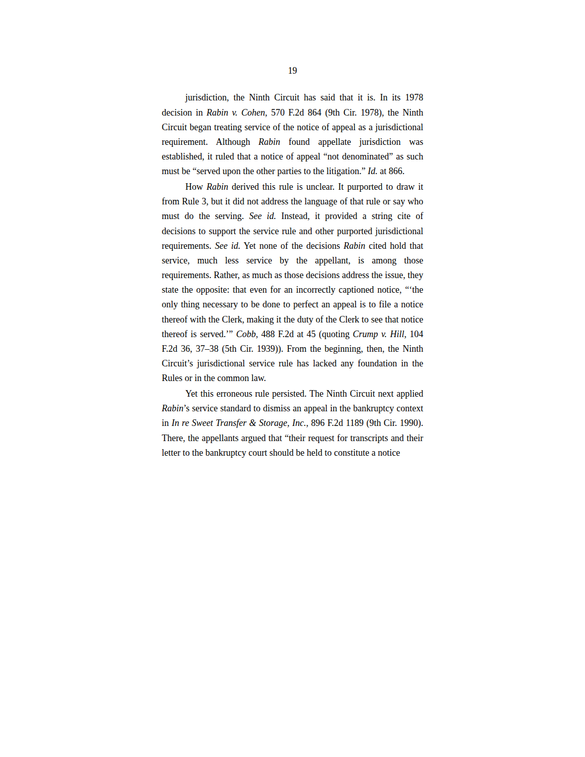19
jurisdiction, the Ninth Circuit has said that it is. In its 1978 decision in Rabin v. Cohen, 570 F.2d 864 (9th Cir. 1978), the Ninth Circuit began treating service of the notice of appeal as a jurisdictional requirement. Although Rabin found appellate jurisdiction was established, it ruled that a notice of appeal “not denominated” as such must be “served upon the other parties to the litigation.” Id. at 866.
How Rabin derived this rule is unclear. It purported to draw it from Rule 3, but it did not address the language of that rule or say who must do the serving. See id. Instead, it provided a string cite of decisions to support the service rule and other purported jurisdictional requirements. See id. Yet none of the decisions Rabin cited hold that service, much less service by the appellant, is among those requirements. Rather, as much as those decisions address the issue, they state the opposite: that even for an incorrectly captioned notice, “‘the only thing necessary to be done to perfect an appeal is to file a notice thereof with the Clerk, making it the duty of the Clerk to see that notice thereof is served.’” Cobb, 488 F.2d at 45 (quoting Crump v. Hill, 104 F.2d 36, 37–38 (5th Cir. 1939)). From the beginning, then, the Ninth Circuit’s jurisdictional service rule has lacked any foundation in the Rules or in the common law.
Yet this erroneous rule persisted. The Ninth Circuit next applied Rabin’s service standard to dismiss an appeal in the bankruptcy context in In re Sweet Transfer & Storage, Inc., 896 F.2d 1189 (9th Cir. 1990). There, the appellants argued that “their request for transcripts and their letter to the bankruptcy court should be held to constitute a notice